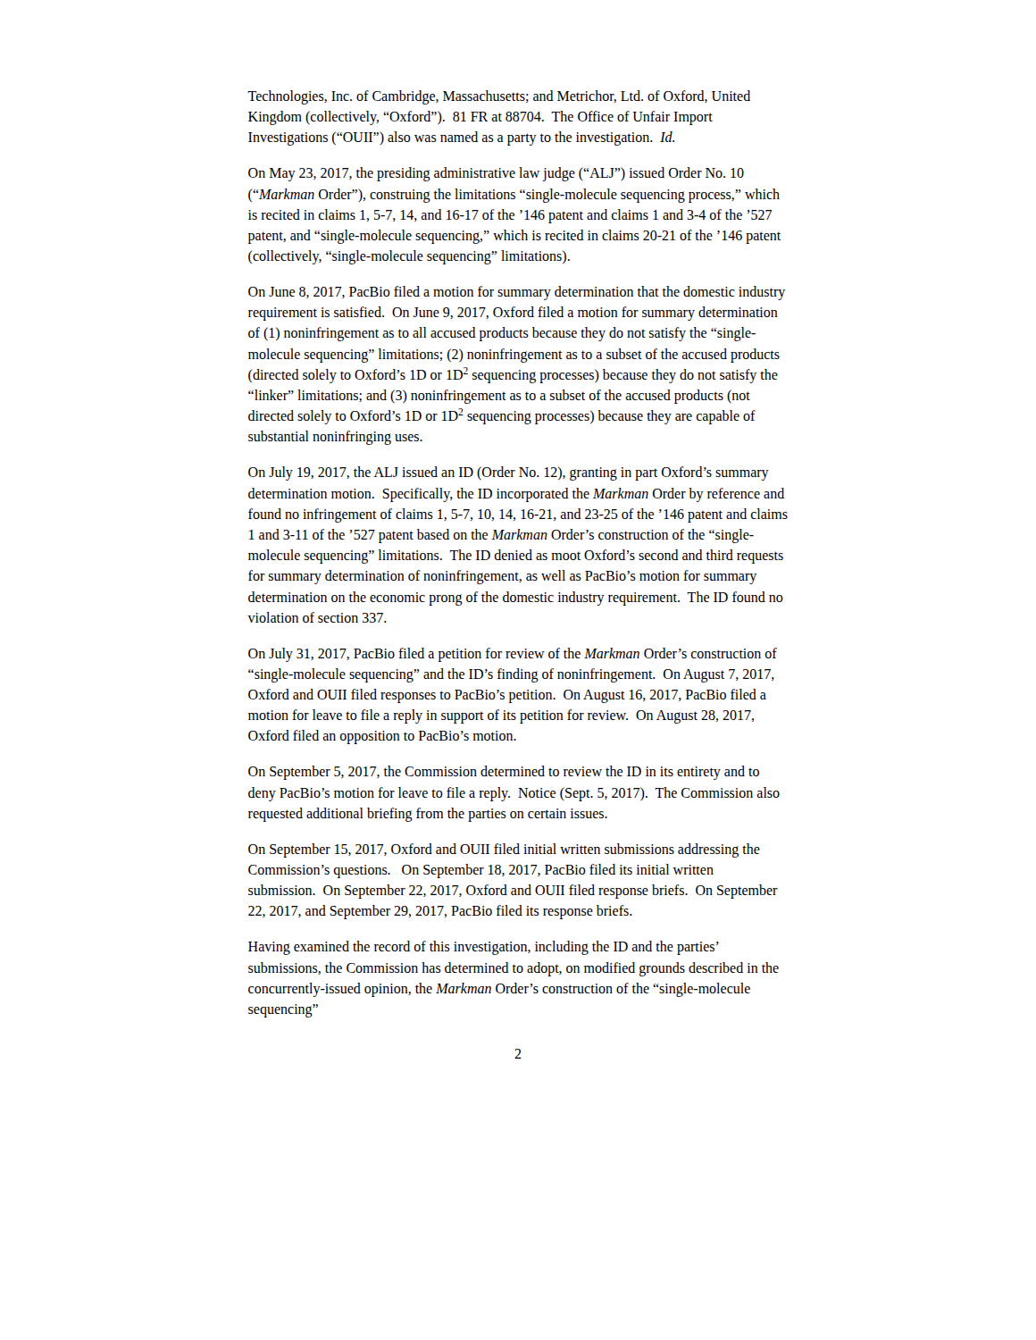Technologies, Inc. of Cambridge, Massachusetts; and Metrichor, Ltd. of Oxford, United Kingdom (collectively, “Oxford”). 81 FR at 88704. The Office of Unfair Import Investigations (“OUII”) also was named as a party to the investigation. Id.
On May 23, 2017, the presiding administrative law judge (“ALJ”) issued Order No. 10 (“Markman Order”), construing the limitations “single-molecule sequencing process,” which is recited in claims 1, 5-7, 14, and 16-17 of the ’146 patent and claims 1 and 3-4 of the ’527 patent, and “single-molecule sequencing,” which is recited in claims 20-21 of the ’146 patent (collectively, “single-molecule sequencing” limitations).
On June 8, 2017, PacBio filed a motion for summary determination that the domestic industry requirement is satisfied. On June 9, 2017, Oxford filed a motion for summary determination of (1) noninfringement as to all accused products because they do not satisfy the “single-molecule sequencing” limitations; (2) noninfringement as to a subset of the accused products (directed solely to Oxford’s 1D or 1D2 sequencing processes) because they do not satisfy the “linker” limitations; and (3) noninfringement as to a subset of the accused products (not directed solely to Oxford’s 1D or 1D2 sequencing processes) because they are capable of substantial noninfringing uses.
On July 19, 2017, the ALJ issued an ID (Order No. 12), granting in part Oxford’s summary determination motion. Specifically, the ID incorporated the Markman Order by reference and found no infringement of claims 1, 5-7, 10, 14, 16-21, and 23-25 of the ’146 patent and claims 1 and 3-11 of the ’527 patent based on the Markman Order’s construction of the “single-molecule sequencing” limitations. The ID denied as moot Oxford’s second and third requests for summary determination of noninfringement, as well as PacBio’s motion for summary determination on the economic prong of the domestic industry requirement. The ID found no violation of section 337.
On July 31, 2017, PacBio filed a petition for review of the Markman Order’s construction of “single-molecule sequencing” and the ID’s finding of noninfringement. On August 7, 2017, Oxford and OUII filed responses to PacBio’s petition. On August 16, 2017, PacBio filed a motion for leave to file a reply in support of its petition for review. On August 28, 2017, Oxford filed an opposition to PacBio’s motion.
On September 5, 2017, the Commission determined to review the ID in its entirety and to deny PacBio’s motion for leave to file a reply. Notice (Sept. 5, 2017). The Commission also requested additional briefing from the parties on certain issues.
On September 15, 2017, Oxford and OUII filed initial written submissions addressing the Commission’s questions. On September 18, 2017, PacBio filed its initial written submission. On September 22, 2017, Oxford and OUII filed response briefs. On September 22, 2017, and September 29, 2017, PacBio filed its response briefs.
Having examined the record of this investigation, including the ID and the parties’ submissions, the Commission has determined to adopt, on modified grounds described in the concurrently-issued opinion, the Markman Order’s construction of the “single-molecule sequencing”
2